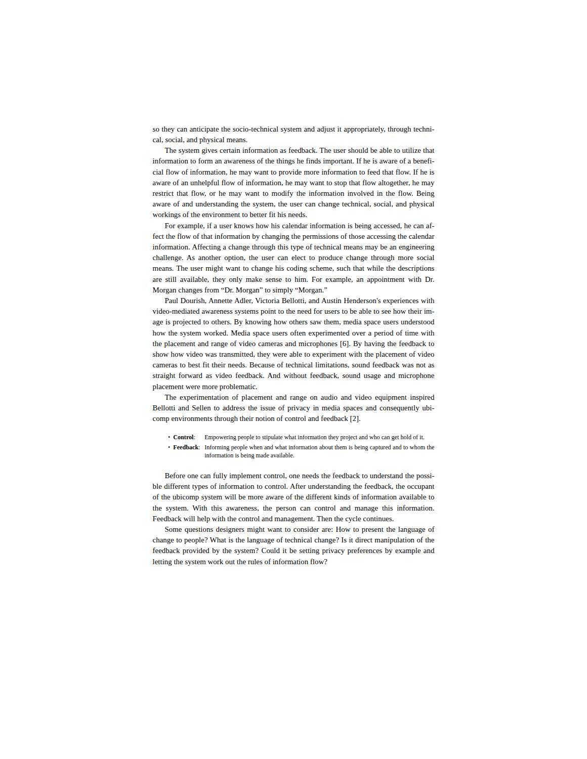so they can anticipate the socio-technical system and adjust it appropriately, through technical, social, and physical means.
The system gives certain information as feedback. The user should be able to utilize that information to form an awareness of the things he finds important. If he is aware of a beneficial flow of information, he may want to provide more information to feed that flow. If he is aware of an unhelpful flow of information, he may want to stop that flow altogether, he may restrict that flow, or he may want to modify the information involved in the flow. Being aware of and understanding the system, the user can change technical, social, and physical workings of the environment to better fit his needs.
For example, if a user knows how his calendar information is being accessed, he can affect the flow of that information by changing the permissions of those accessing the calendar information. Affecting a change through this type of technical means may be an engineering challenge. As another option, the user can elect to produce change through more social means. The user might want to change his coding scheme, such that while the descriptions are still available, they only make sense to him. For example, an appointment with Dr. Morgan changes from “Dr. Morgan” to simply “Morgan.”
Paul Dourish, Annette Adler, Victoria Bellotti, and Austin Henderson's experiences with video-mediated awareness systems point to the need for users to be able to see how their image is projected to others. By knowing how others saw them, media space users understood how the system worked. Media space users often experimented over a period of time with the placement and range of video cameras and microphones [6]. By having the feedback to show how video was transmitted, they were able to experiment with the placement of video cameras to best fit their needs. Because of technical limitations, sound feedback was not as straight forward as video feedback. And without feedback, sound usage and microphone placement were more problematic.
The experimentation of placement and range on audio and video equipment inspired Bellotti and Sellen to address the issue of privacy in media spaces and consequently ubicomp environments through their notion of control and feedback [2].
• Control: Empowering people to stipulate what information they project and who can get hold of it.
• Feedback: Informing people when and what information about them is being captured and to whom the information is being made available.
Before one can fully implement control, one needs the feedback to understand the possible different types of information to control. After understanding the feedback, the occupant of the ubicomp system will be more aware of the different kinds of information available to the system. With this awareness, the person can control and manage this information. Feedback will help with the control and management. Then the cycle continues.
Some questions designers might want to consider are: How to present the language of change to people? What is the language of technical change? Is it direct manipulation of the feedback provided by the system? Could it be setting privacy preferences by example and letting the system work out the rules of information flow?